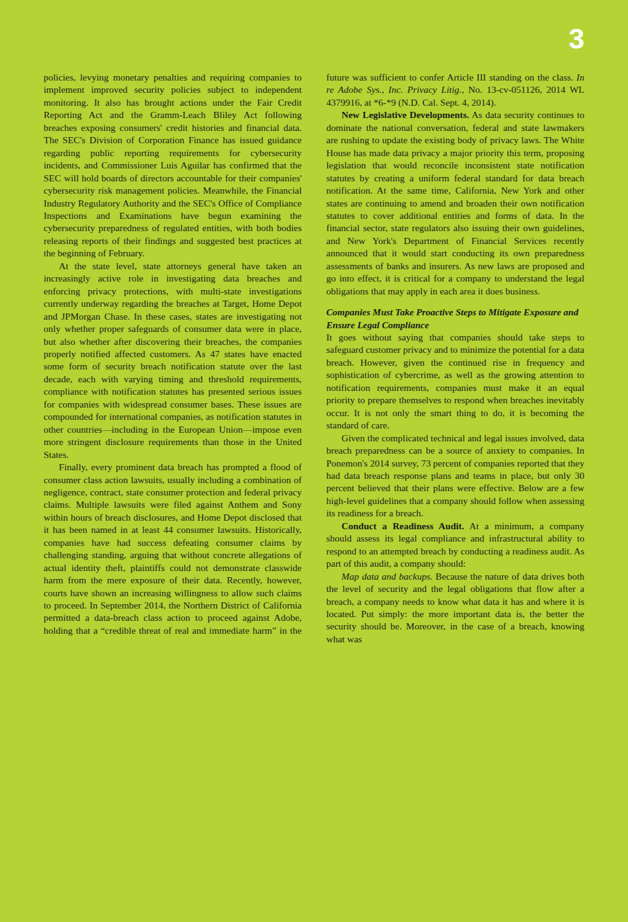3
policies, levying monetary penalties and requiring companies to implement improved security policies subject to independent monitoring. It also has brought actions under the Fair Credit Reporting Act and the Gramm-Leach Bliley Act following breaches exposing consumers' credit histories and financial data. The SEC's Division of Corporation Finance has issued guidance regarding public reporting requirements for cybersecurity incidents, and Commissioner Luis Aguilar has confirmed that the SEC will hold boards of directors accountable for their companies' cybersecurity risk management policies. Meanwhile, the Financial Industry Regulatory Authority and the SEC's Office of Compliance Inspections and Examinations have begun examining the cybersecurity preparedness of regulated entities, with both bodies releasing reports of their findings and suggested best practices at the beginning of February.
At the state level, state attorneys general have taken an increasingly active role in investigating data breaches and enforcing privacy protections, with multi-state investigations currently underway regarding the breaches at Target, Home Depot and JPMorgan Chase. In these cases, states are investigating not only whether proper safeguards of consumer data were in place, but also whether after discovering their breaches, the companies properly notified affected customers. As 47 states have enacted some form of security breach notification statute over the last decade, each with varying timing and threshold requirements, compliance with notification statutes has presented serious issues for companies with widespread consumer bases. These issues are compounded for international companies, as notification statutes in other countries—including in the European Union—impose even more stringent disclosure requirements than those in the United States.
Finally, every prominent data breach has prompted a flood of consumer class action lawsuits, usually including a combination of negligence, contract, state consumer protection and federal privacy claims. Multiple lawsuits were filed against Anthem and Sony within hours of breach disclosures, and Home Depot disclosed that it has been named in at least 44 consumer lawsuits. Historically, companies have had success defeating consumer claims by challenging standing, arguing that without concrete allegations of actual identity theft, plaintiffs could not demonstrate classwide harm from the mere exposure of their data. Recently, however, courts have shown an increasing willingness to allow such claims to proceed. In September 2014, the Northern District of California permitted a data-breach class action to proceed against Adobe, holding that a “credible threat of real and immediate harm” in the future was sufficient to confer Article III standing on the class. In re Adobe Sys., Inc. Privacy Litig., No. 13-cv-051126, 2014 WL 4379916, at *6-*9 (N.D. Cal. Sept. 4, 2014).
New Legislative Developments. As data security continues to dominate the national conversation, federal and state lawmakers are rushing to update the existing body of privacy laws. The White House has made data privacy a major priority this term, proposing legislation that would reconcile inconsistent state notification statutes by creating a uniform federal standard for data breach notification. At the same time, California, New York and other states are continuing to amend and broaden their own notification statutes to cover additional entities and forms of data. In the financial sector, state regulators also issuing their own guidelines, and New York's Department of Financial Services recently announced that it would start conducting its own preparedness assessments of banks and insurers. As new laws are proposed and go into effect, it is critical for a company to understand the legal obligations that may apply in each area it does business.
Companies Must Take Proactive Steps to Mitigate Exposure and Ensure Legal Compliance
It goes without saying that companies should take steps to safeguard customer privacy and to minimize the potential for a data breach. However, given the continued rise in frequency and sophistication of cybercrime, as well as the growing attention to notification requirements, companies must make it an equal priority to prepare themselves to respond when breaches inevitably occur. It is not only the smart thing to do, it is becoming the standard of care.
Given the complicated technical and legal issues involved, data breach preparedness can be a source of anxiety to companies. In Ponemon's 2014 survey, 73 percent of companies reported that they had data breach response plans and teams in place, but only 30 percent believed that their plans were effective. Below are a few high-level guidelines that a company should follow when assessing its readiness for a breach.
Conduct a Readiness Audit. At a minimum, a company should assess its legal compliance and infrastructural ability to respond to an attempted breach by conducting a readiness audit. As part of this audit, a company should:
Map data and backups. Because the nature of data drives both the level of security and the legal obligations that flow after a breach, a company needs to know what data it has and where it is located. Put simply: the more important data is, the better the security should be. Moreover, in the case of a breach, knowing what was